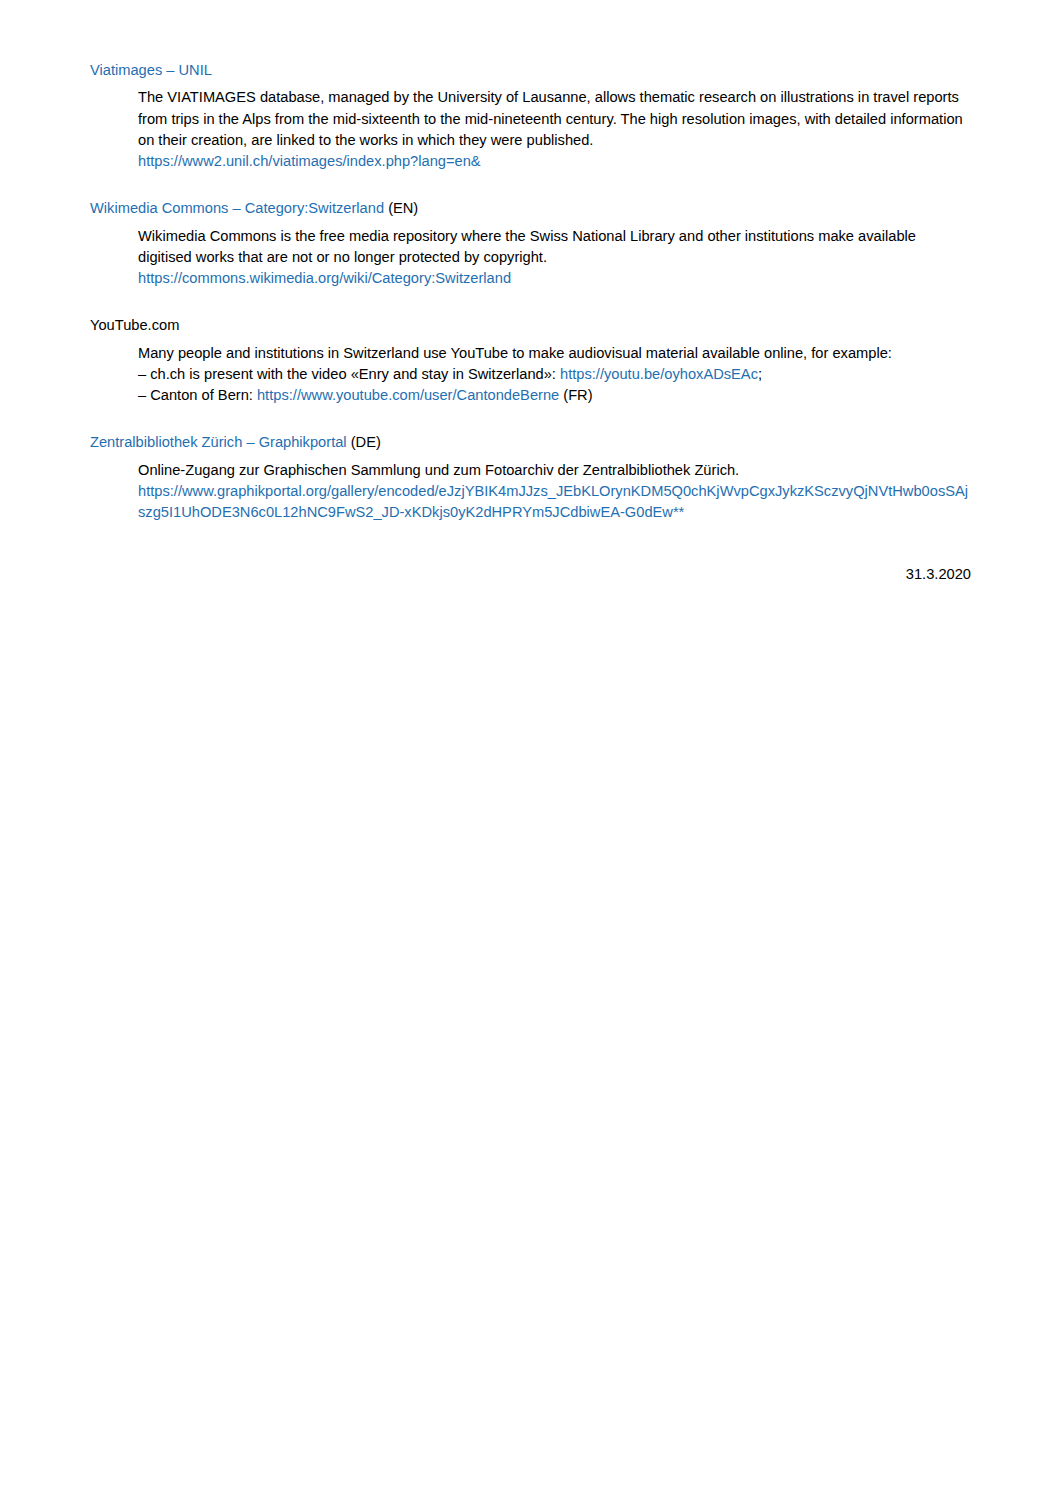Viatimages – UNIL
The VIATIMAGES database, managed by the University of Lausanne, allows thematic research on illustrations in travel reports from trips in the Alps from the mid-sixteenth to the mid-nineteenth century. The high resolution images, with detailed information on their creation, are linked to the works in which they were published.
https://www2.unil.ch/viatimages/index.php?lang=en&
Wikimedia Commons – Category:Switzerland (EN)
Wikimedia Commons is the free media repository where the Swiss National Library and other institutions make available digitised works that are not or no longer protected by copyright.
https://commons.wikimedia.org/wiki/Category:Switzerland
YouTube.com
Many people and institutions in Switzerland use YouTube to make audiovisual material available online, for example:
– ch.ch is present with the video «Enry and stay in Switzerland»: https://youtu.be/oyhoxADsEAc;
– Canton of Bern: https://www.youtube.com/user/CantondeBerne (FR)
Zentralbibliothek Zürich – Graphikportal (DE)
Online-Zugang zur Graphischen Sammlung und zum Fotoarchiv der Zentralbibliothek Zürich.
https://www.graphikportal.org/gallery/encoded/eJzjYBIK4mJJzs_JEbKLOrynKDM5Q0chKjWvpCgxJykzKSczvyQjNVtHwb0osSAjszg5I1UhODE3N6c0L12hNC9FwS2_JD-xKDkjs0yK2dHPRYm5JCdbiwEA-G0dEw**
31.3.2020